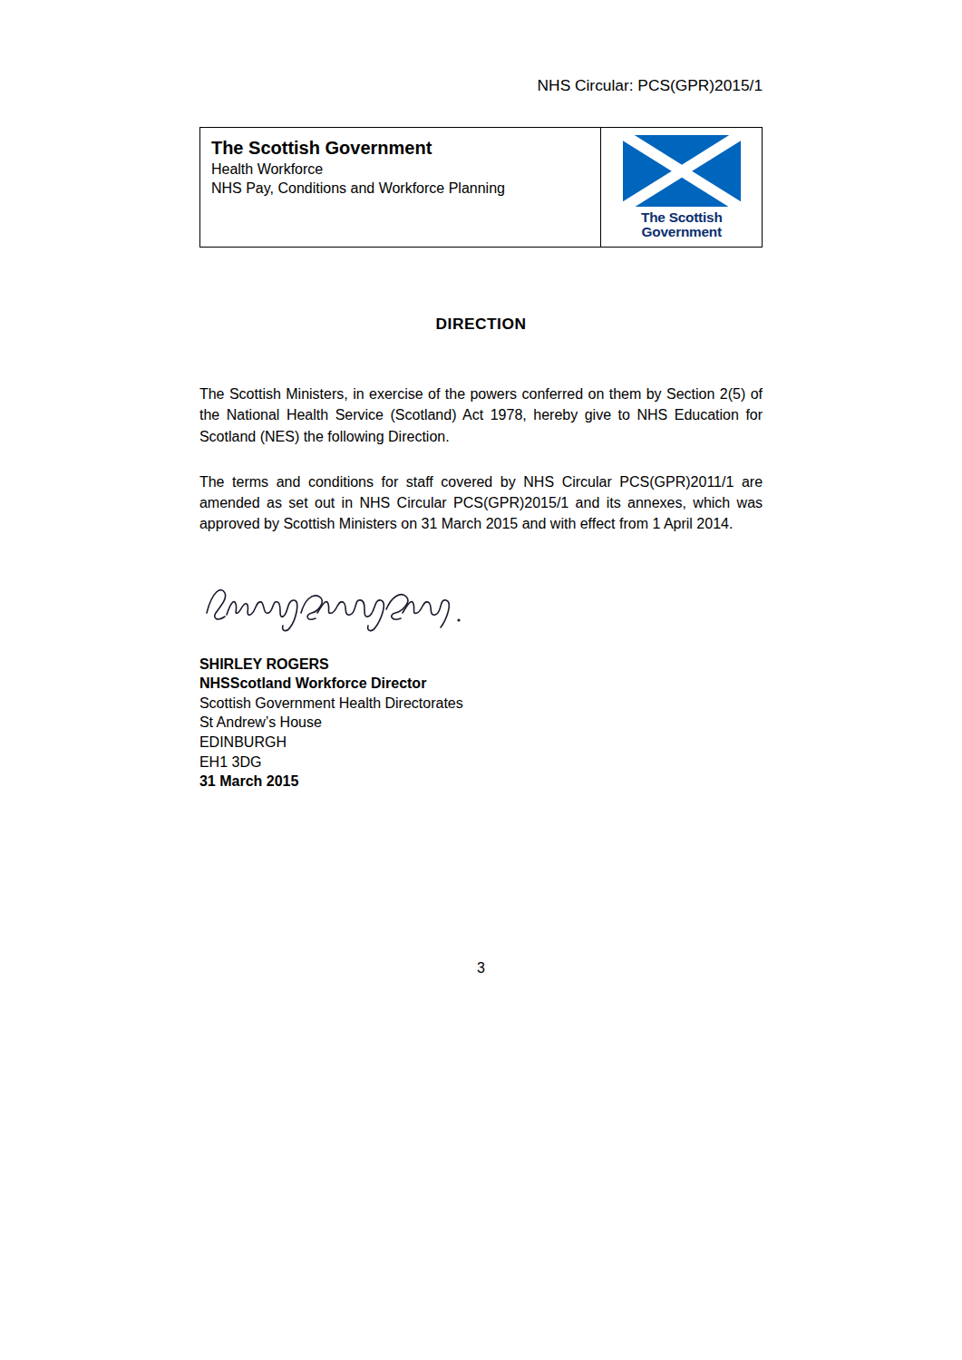NHS Circular: PCS(GPR)2015/1
The Scottish Government
Health Workforce
NHS Pay, Conditions and Workforce Planning
The Scottish
Government
DIRECTION
The Scottish Ministers, in exercise of the powers conferred on them by Section 2(5) of the National Health Service (Scotland) Act 1978, hereby give to NHS Education for Scotland (NES) the following Direction.
The terms and conditions for staff covered by NHS Circular PCS(GPR)2011/1 are amended as set out in NHS Circular PCS(GPR)2015/1 and its annexes, which was approved by Scottish Ministers on 31 March 2015 and with effect from 1 April 2014.
SHIRLEY ROGERS
NHSScotland Workforce Director
Scottish Government Health Directorates
St Andrew’s House
EDINBURGH
EH1 3DG
31 March 2015
3